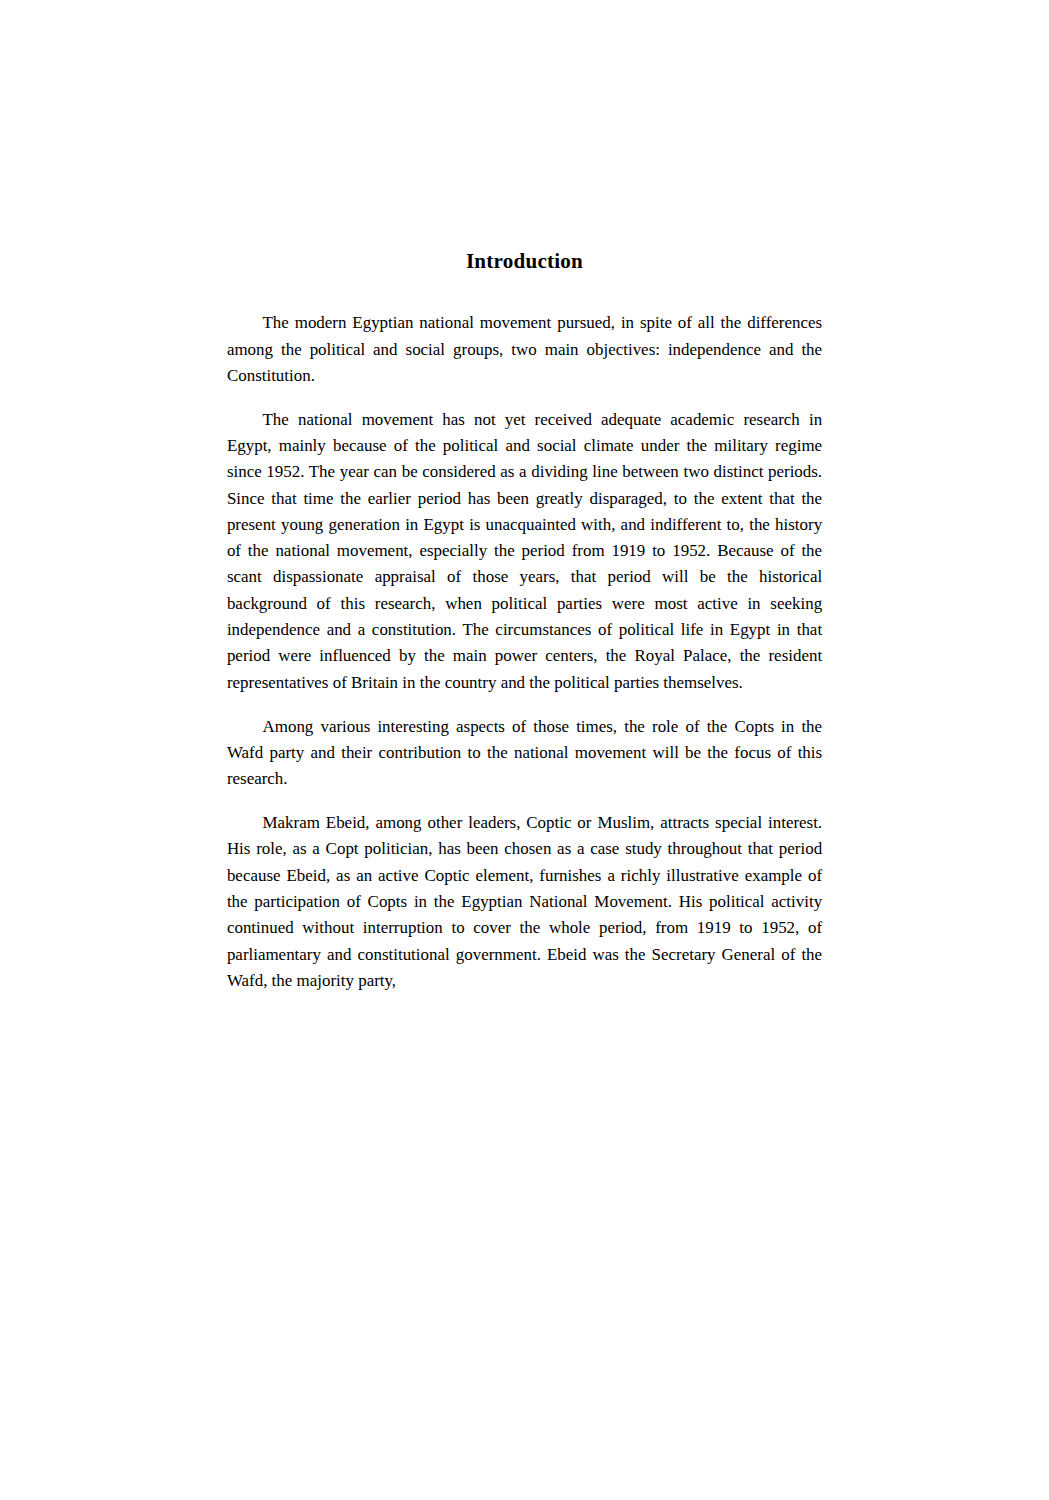Introduction
The modern Egyptian national movement pursued, in spite of all the differences among the political and social groups, two main objectives: independence and the Constitution.
The national movement has not yet received adequate academic research in Egypt, mainly because of the political and social climate under the military regime since 1952. The year can be considered as a dividing line between two distinct periods. Since that time the earlier period has been greatly disparaged, to the extent that the present young generation in Egypt is unacquainted with, and indifferent to, the history of the national movement, especially the period from 1919 to 1952. Because of the scant dispassionate appraisal of those years, that period will be the historical background of this research, when political parties were most active in seeking independence and a constitution. The circumstances of political life in Egypt in that period were influenced by the main power centers, the Royal Palace, the resident representatives of Britain in the country and the political parties themselves.
Among various interesting aspects of those times, the role of the Copts in the Wafd party and their contribution to the national movement will be the focus of this research.
Makram Ebeid, among other leaders, Coptic or Muslim, attracts special interest. His role, as a Copt politician, has been chosen as a case study throughout that period because Ebeid, as an active Coptic element, furnishes a richly illustrative example of the participation of Copts in the Egyptian National Movement. His political activity continued without interruption to cover the whole period, from 1919 to 1952, of parliamentary and constitutional government. Ebeid was the Secretary General of the Wafd, the majority party,